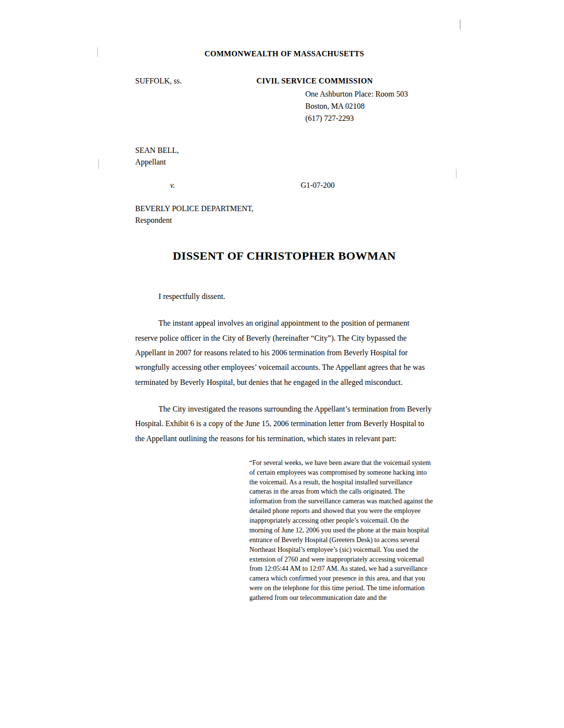COMMONWEALTH OF MASSACHUSETTS
SUFFOLK, ss.
CIVIL SERVICE COMMISSION
One Ashburton Place: Room 503
Boston, MA 02108
(617) 727-2293
SEAN BELL, Appellant
v. G1-07-200
BEVERLY POLICE DEPARTMENT, Respondent
DISSENT OF CHRISTOPHER BOWMAN
I respectfully dissent.
The instant appeal involves an original appointment to the position of permanent reserve police officer in the City of Beverly (hereinafter “City”). The City bypassed the Appellant in 2007 for reasons related to his 2006 termination from Beverly Hospital for wrongfully accessing other employees’ voicemail accounts. The Appellant agrees that he was terminated by Beverly Hospital, but denies that he engaged in the alleged misconduct.
The City investigated the reasons surrounding the Appellant’s termination from Beverly Hospital. Exhibit 6 is a copy of the June 15, 2006 termination letter from Beverly Hospital to the Appellant outlining the reasons for his termination, which states in relevant part:
“For several weeks, we have been aware that the voicemail system of certain employees was compromised by someone hacking into the voicemail. As a result, the hospital installed surveillance cameras in the areas from which the calls originated. The information from the surveillance cameras was matched against the detailed phone reports and showed that you were the employee inappropriately accessing other people’s voicemail. On the morning of June 12, 2006 you used the phone at the main hospital entrance of Beverly Hospital (Greeters Desk) to access several Northeast Hospital’s employee’s (sic) voicemail. You used the extension of 2760 and were inappropriately accessing voicemail from 12:05:44 AM to 12:07 AM. As stated, we had a surveillance camera which confirmed your presence in this area, and that you were on the telephone for this time period. The time information gathered from our telecommunication date and the